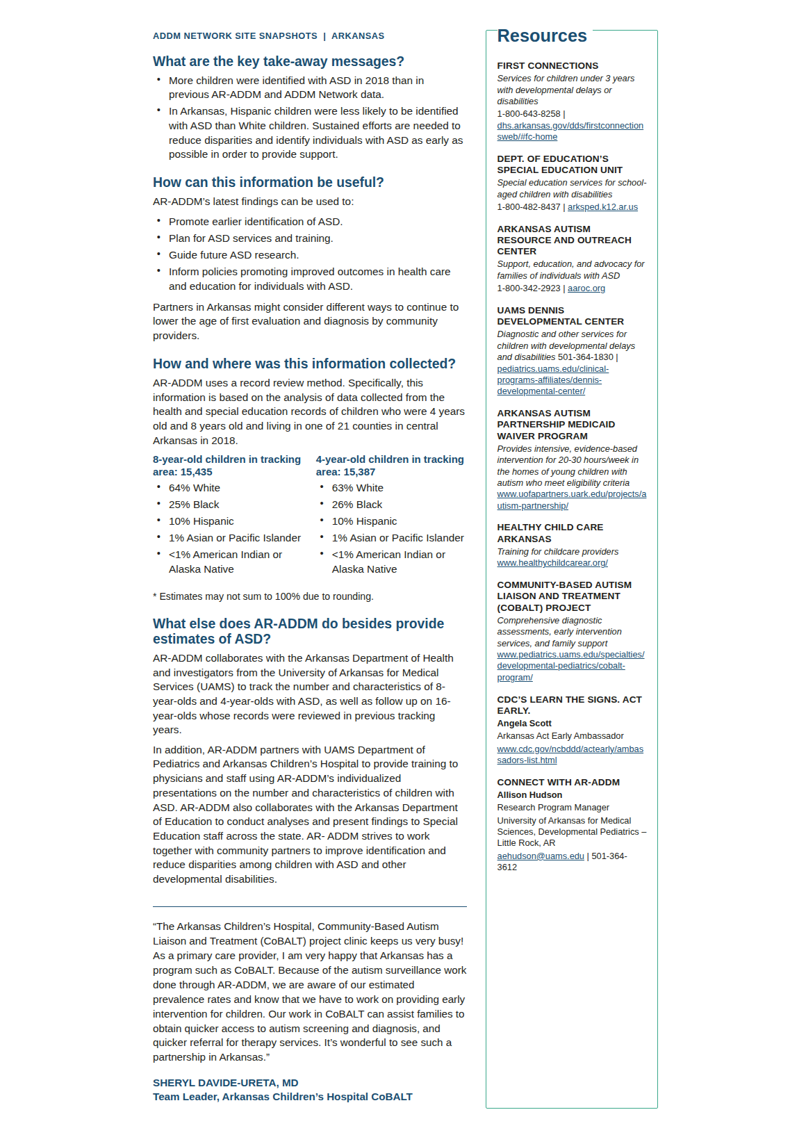ADDM NETWORK SITE SNAPSHOTS | Arkansas
What are the key take-away messages?
More children were identified with ASD in 2018 than in previous AR-ADDM and ADDM Network data.
In Arkansas, Hispanic children were less likely to be identified with ASD than White children. Sustained efforts are needed to reduce disparities and identify individuals with ASD as early as possible in order to provide support.
How can this information be useful?
AR-ADDM’s latest findings can be used to:
Promote earlier identification of ASD.
Plan for ASD services and training.
Guide future ASD research.
Inform policies promoting improved outcomes in health care and education for individuals with ASD.
Partners in Arkansas might consider different ways to continue to lower the age of first evaluation and diagnosis by community providers.
How and where was this information collected?
AR-ADDM uses a record review method. Specifically, this information is based on the analysis of data collected from the health and special education records of children who were 4 years old and 8 years old and living in one of 21 counties in central Arkansas in 2018.
8-year-old children in tracking area: 15,435
64% White
25% Black
10% Hispanic
1% Asian or Pacific Islander
<1% American Indian or Alaska Native
4-year-old children in tracking area: 15,387
63% White
26% Black
10% Hispanic
1% Asian or Pacific Islander
<1% American Indian or Alaska Native
* Estimates may not sum to 100% due to rounding.
What else does AR-ADDM do besides provide estimates of ASD?
AR-ADDM collaborates with the Arkansas Department of Health and investigators from the University of Arkansas for Medical Services (UAMS) to track the number and characteristics of 8-year-olds and 4-year-olds with ASD, as well as follow up on 16-year-olds whose records were reviewed in previous tracking years.
In addition, AR-ADDM partners with UAMS Department of Pediatrics and Arkansas Children’s Hospital to provide training to physicians and staff using AR-ADDM’s individualized presentations on the number and characteristics of children with ASD. AR-ADDM also collaborates with the Arkansas Department of Education to conduct analyses and present findings to Special Education staff across the state. AR- ADDM strives to work together with community partners to improve identification and reduce disparities among children with ASD and other developmental disabilities.
“The Arkansas Children’s Hospital, Community-Based Autism Liaison and Treatment (CoBALT) project clinic keeps us very busy! As a primary care provider, I am very happy that Arkansas has a program such as CoBALT. Because of the autism surveillance work done through AR-ADDM, we are aware of our estimated prevalence rates and know that we have to work on providing early intervention for children. Our work in CoBALT can assist families to obtain quicker access to autism screening and diagnosis, and quicker referral for therapy services. It’s wonderful to see such a partnership in Arkansas.”
SHERYL DAVIDE-URETA, MD
Team Leader, Arkansas Children’s Hospital CoBALT
Resources
First Connections
Services for children under 3 years with developmental delays or disabilities
1-800-643-8258 | dhs.arkansas.gov/dds/firstconnectionsweb/#fc-home
Dept. of Education’s Special Education Unit
Special education services for school-aged children with disabilities
1-800-482-8437 | arksped.k12.ar.us
Arkansas Autism Resource and Outreach Center
Support, education, and advocacy for families of individuals with ASD
1-800-342-2923 | aaroc.org
UAMS Dennis Developmental Center
Diagnostic and other services for children with developmental delays and disabilities 501-364-1830 | pediatrics.uams.edu/clinical-programs-affiliates/dennis-developmental-center/
Arkansas Autism Partnership Medicaid Waiver Program
Provides intensive, evidence-based intervention for 20-30 hours/week in the homes of young children with autism who meet eligibility criteria www.uofapartners.uark.edu/projects/autism-partnership/
Healthy Child Care Arkansas
Training for childcare providers www.healthychildcarear.org/
Community-Based Autism Liaison and Treatment (CoBALT) Project
Comprehensive diagnostic assessments, early intervention services, and family support www.pediatrics.uams.edu/specialties/developmental-pediatrics/cobalt-program/
CDC’s Learn the Signs. Act Early.
Angela Scott
Arkansas Act Early Ambassador
www.cdc.gov/ncbddd/actearly/ambassadors-list.html
Connect with AR-ADDM
Allison Hudson
Research Program Manager
University of Arkansas for Medical Sciences, Developmental Pediatrics – Little Rock, AR
aehudson@uams.edu | 501-364-3612